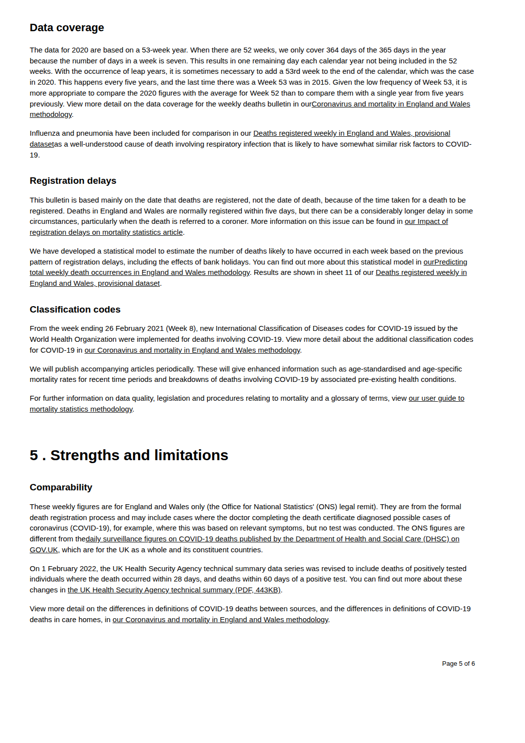Data coverage
The data for 2020 are based on a 53-week year. When there are 52 weeks, we only cover 364 days of the 365 days in the year because the number of days in a week is seven. This results in one remaining day each calendar year not being included in the 52 weeks. With the occurrence of leap years, it is sometimes necessary to add a 53rd week to the end of the calendar, which was the case in 2020. This happens every five years, and the last time there was a Week 53 was in 2015. Given the low frequency of Week 53, it is more appropriate to compare the 2020 figures with the average for Week 52 than to compare them with a single year from five years previously. View more detail on the data coverage for the weekly deaths bulletin in ourCoronavirus and mortality in England and Wales methodology.
Influenza and pneumonia have been included for comparison in our Deaths registered weekly in England and Wales, provisional datasetas a well-understood cause of death involving respiratory infection that is likely to have somewhat similar risk factors to COVID-19.
Registration delays
This bulletin is based mainly on the date that deaths are registered, not the date of death, because of the time taken for a death to be registered. Deaths in England and Wales are normally registered within five days, but there can be a considerably longer delay in some circumstances, particularly when the death is referred to a coroner. More information on this issue can be found in our Impact of registration delays on mortality statistics article.
We have developed a statistical model to estimate the number of deaths likely to have occurred in each week based on the previous pattern of registration delays, including the effects of bank holidays. You can find out more about this statistical model in ourPredicting total weekly death occurrences in England and Wales methodology. Results are shown in sheet 11 of our Deaths registered weekly in England and Wales, provisional dataset.
Classification codes
From the week ending 26 February 2021 (Week 8), new International Classification of Diseases codes for COVID-19 issued by the World Health Organization were implemented for deaths involving COVID-19. View more detail about the additional classification codes for COVID-19 in our Coronavirus and mortality in England and Wales methodology.
We will publish accompanying articles periodically. These will give enhanced information such as age-standardised and age-specific mortality rates for recent time periods and breakdowns of deaths involving COVID-19 by associated pre-existing health conditions.
For further information on data quality, legislation and procedures relating to mortality and a glossary of terms, view our user guide to mortality statistics methodology.
5 . Strengths and limitations
Comparability
These weekly figures are for England and Wales only (the Office for National Statistics' (ONS) legal remit). They are from the formal death registration process and may include cases where the doctor completing the death certificate diagnosed possible cases of coronavirus (COVID-19), for example, where this was based on relevant symptoms, but no test was conducted. The ONS figures are different from thedaily surveillance figures on COVID-19 deaths published by the Department of Health and Social Care (DHSC) on GOV.UK, which are for the UK as a whole and its constituent countries.
On 1 February 2022, the UK Health Security Agency technical summary data series was revised to include deaths of positively tested individuals where the death occurred within 28 days, and deaths within 60 days of a positive test. You can find out more about these changes in the UK Health Security Agency technical summary (PDF, 443KB).
View more detail on the differences in definitions of COVID-19 deaths between sources, and the differences in definitions of COVID-19 deaths in care homes, in our Coronavirus and mortality in England and Wales methodology.
Page 5 of 6